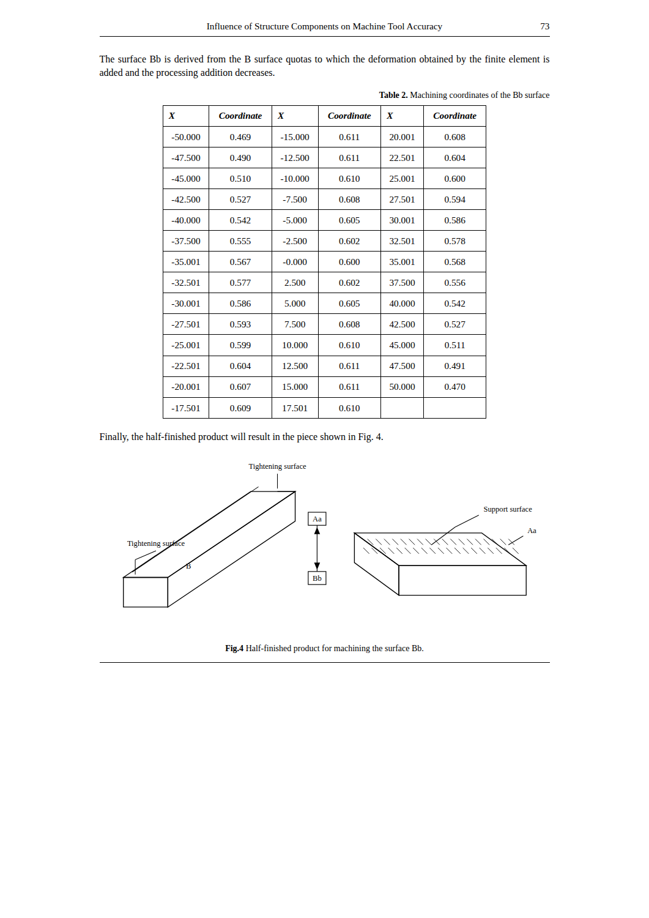Influence of Structure Components on Machine Tool Accuracy 73
The surface Bb is derived from the B surface quotas to which the deformation obtained by the finite element is added and the processing addition decreases.
Table 2. Machining coordinates of the Bb surface
| X | Coordinate | X | Coordinate | X | Coordinate |
| --- | --- | --- | --- | --- | --- |
| -50.000 | 0.469 | -15.000 | 0.611 | 20.001 | 0.608 |
| -47.500 | 0.490 | -12.500 | 0.611 | 22.501 | 0.604 |
| -45.000 | 0.510 | -10.000 | 0.610 | 25.001 | 0.600 |
| -42.500 | 0.527 | -7.500 | 0.608 | 27.501 | 0.594 |
| -40.000 | 0.542 | -5.000 | 0.605 | 30.001 | 0.586 |
| -37.500 | 0.555 | -2.500 | 0.602 | 32.501 | 0.578 |
| -35.001 | 0.567 | -0.000 | 0.600 | 35.001 | 0.568 |
| -32.501 | 0.577 | 2.500 | 0.602 | 37.500 | 0.556 |
| -30.001 | 0.586 | 5.000 | 0.605 | 40.000 | 0.542 |
| -27.501 | 0.593 | 7.500 | 0.608 | 42.500 | 0.527 |
| -25.001 | 0.599 | 10.000 | 0.610 | 45.000 | 0.511 |
| -22.501 | 0.604 | 12.500 | 0.611 | 47.500 | 0.491 |
| -20.001 | 0.607 | 15.000 | 0.611 | 50.000 | 0.470 |
| -17.501 | 0.609 | 17.501 | 0.610 | | |
Finally, the half-finished product will result in the piece shown in Fig. 4.
Aa Bb Tightening surface Tightening surface Support surface Aa B
Fig.4 Half-finished product for machining the surface Bb.